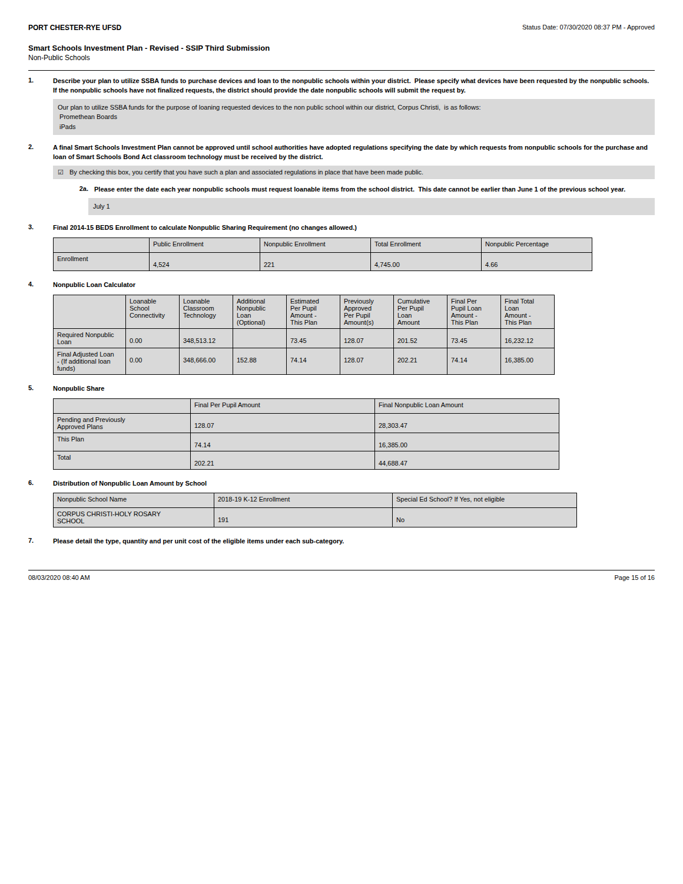Status Date: 07/30/2020 08:37 PM - Approved
PORT CHESTER-RYE UFSD
Smart Schools Investment Plan - Revised - SSIP Third Submission
Non-Public Schools
1.
Describe your plan to utilize SSBA funds to purchase devices and loan to the nonpublic schools within your district. Please specify what devices have been requested by the nonpublic schools. If the nonpublic schools have not finalized requests, the district should provide the date nonpublic schools will submit the request by.
Our plan to utilize SSBA funds for the purpose of loaning requested devices to the non public school within our district, Corpus Christi, is as follows:
Promethean Boards
iPads
2.
A final Smart Schools Investment Plan cannot be approved until school authorities have adopted regulations specifying the date by which requests from nonpublic schools for the purchase and loan of Smart Schools Bond Act classroom technology must be received by the district.
☑By checking this box, you certify that you have such a plan and associated regulations in place that have been made public.
2a.
Please enter the date each year nonpublic schools must request loanable items from the school district. This date cannot be earlier than June 1 of the previous school year.
July 1
3.
Final 2014-15 BEDS Enrollment to calculate Nonpublic Sharing Requirement (no changes allowed.)
| | Public Enrollment | Nonpublic Enrollment | Total Enrollment | Nonpublic Percentage |
| --- | --- | --- | --- | --- |
| Enrollment | 4,524 | 221 | 4,745.00 | 4.66 |
4.
Nonpublic Loan Calculator
| | Loanable School Connectivity | Loanable Classroom Technology | Additional Nonpublic Loan (Optional) | Estimated Per Pupil Amount - This Plan | Previously Approved Per Pupil Amount(s) | Cumulative Per Pupil Loan Amount | Final Per Pupil Loan Amount - This Plan | Final Total Loan Amount - This Plan |
| --- | --- | --- | --- | --- | --- | --- | --- | --- |
| Required Nonpublic Loan | 0.00 | 348,513.12 | | 73.45 | 128.07 | 201.52 | 73.45 | 16,232.12 |
| Final Adjusted Loan - (If additional loan funds) | 0.00 | 348,666.00 | 152.88 | 74.14 | 128.07 | 202.21 | 74.14 | 16,385.00 |
5.
Nonpublic Share
| | Final Per Pupil Amount | Final Nonpublic Loan Amount |
| --- | --- | --- |
| Pending and Previously Approved Plans | 128.07 | 28,303.47 |
| This Plan | 74.14 | 16,385.00 |
| Total | 202.21 | 44,688.47 |
6.
Distribution of Nonpublic Loan Amount by School
| Nonpublic School Name | 2018-19 K-12 Enrollment | Special Ed School? If Yes, not eligible |
| --- | --- | --- |
| CORPUS CHRISTI-HOLY ROSARY SCHOOL | 191 | No |
7.
Please detail the type, quantity and per unit cost of the eligible items under each sub-category.
08/03/2020 08:40 AM
Page 15 of 16